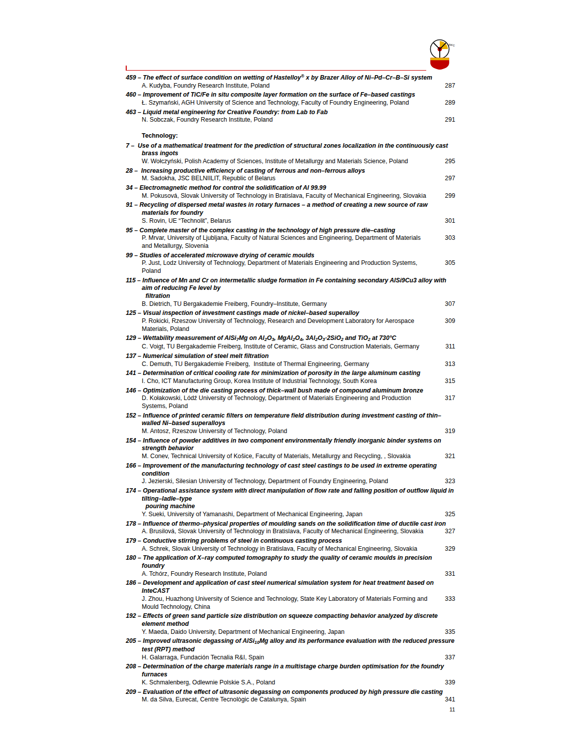WFC
459 – The effect of surface condition on wetting of Hastelloy® x by Brazer Alloy of Ni–Pd–Cr–B–Si system
A. Kudyba, Foundry Research Institute, Poland 287
460 – Improvement of TiC/Fe in situ composite layer formation on the surface of Fe–based castings
Ł. Szymański, AGH University of Science and Technology, Faculty of Foundry Engineering, Poland 289
463 – Liquid metal engineering for Creative Foundry: from Lab to Fab
N. Sobczak, Foundry Research Institute, Poland 291
Technology:
7 – Use of a mathematical treatment for the prediction of structural zones localization in the continuously cast brass ingots
W. Wołczyński, Polish Academy of Sciences, Institute of Metallurgy and Materials Science, Poland 295
28 – Increasing productive efficiency of casting of ferrous and non–ferrous alloys
M. Sadokha, JSC BELNIILIT, Republic of Belarus 297
34 – Electromagnetic method for control the solidification of Al 99.99
M. Pokusová, Slovak University of Technology in Bratislava, Faculty of Mechanical Engineering, Slovakia 299
91 – Recycling of dispersed metal wastes in rotary furnaces – a method of creating a new source of raw materials for foundry
S. Rovin, UE “Technolit”, Belarus 301
95 – Complete master of the complex casting in the technology of high pressure die–casting
P. Mrvar, University of Ljubljana, Faculty of Natural Sciences and Engineering, Department of Materials and Metallurgy, Slovenia 303
99 – Studies of accelerated microwave drying of ceramic moulds
P. Just, Lodz University of Technology, Department of Materials Engineering and Production Systems, Poland 305
115 – Influence of Mn and Cr on intermetallic sludge formation in Fe containing secondary AlSi9Cu3 alloy with aim of reducing Fe level byfiltration
B. Dietrich, TU Bergakademie Freiberg, Foundry–Institute, Germany 307
125 – Visual inspection of investment castings made of nickel–based superalloy
P. Rokicki, Rzeszow University of Technology, Research and Development Laboratory for Aerospace Materials, Poland 309
129 – Wettability measurement of AlSi7Mg on Al2O3, MgAl2O4, 3Al2O3·2SiO2 and TiO2 at 730°C
C. Voigt, TU Bergakademie Freiberg, Institute of Ceramic, Glass and Construction Materials, Germany 311
137 – Numerical simulation of steel melt filtration
C. Demuth, TU Bergakademie Freiberg, Institute of Thermal Engineering, Germany 313
141 – Determination of critical cooling rate for minimization of porosity in the large aluminum casting
I. Cho, ICT Manufacturing Group, Korea Institute of Industrial Technology, South Korea 315
146 – Optimization of the die casting process of thick–wall bush made of compound aluminum bronze
D. Kołakowski, Lódź University of Technology, Department of Materials Engineering and Production Systems, Poland 317
152 – Influence of printed ceramic filters on temperature field distribution during investment casting of thin–walled Ni–based superalloys
M. Antosz, Rzeszow University of Technology, Poland 319
154 – Influence of powder additives in two component environmentally friendly inorganic binder systems on strength behavior
M. Conev, Technical University of Košice, Faculty of Materials, Metallurgy and Recycling, , Slovakia 321
166 – Improvement of the manufacturing technology of cast steel castings to be used in extreme operating condition
J. Jezierski, Silesian University of Technology, Department of Foundry Engineering, Poland 323
174 – Operational assistance system with direct manipulation of flow rate and falling position of outflow liquid in tilting–ladle–typepouring machine
Y. Sueki, University of Yamanashi, Department of Mechanical Engineering, Japan 325
178 – Influence of thermo–physical properties of moulding sands on the solidification time of ductile cast iron
A. Brusilová, Slovak University of Technology in Bratislava, Faculty of Mechanical Engineering, Slovakia 327
179 – Conductive stirring problems of steel in continuous casting process
A. Schrek, Slovak University of Technology in Bratislava, Faculty of Mechanical Engineering, Slovakia 329
180 – The application of X–ray computed tomography to study the quality of ceramic moulds in precision foundry
A. Tchórz, Foundry Research Institute, Poland 331
186 – Development and application of cast steel numerical simulation system for heat treatment based on InteCAST
J. Zhou, Huazhong University of Science and Technology, State Key Laboratory of Materials Forming and Mould Technology, China 333
192 – Effects of green sand particle size distribution on squeeze compacting behavior analyzed by discrete element method
Y. Maeda, Daido University, Department of Mechanical Engineering, Japan 335
205 – Improved ultrasonic degassing of AlSi10Mg alloy and its performance evaluation with the reduced pressure test (RPT) method
H. Galarraga, Fundación Tecnalia R&I, Spain 337
208 – Determination of the charge materials range in a multistage charge burden optimisation for the foundry furnaces
K. Schmalenberg, Odlewnie Polskie S.A., Poland 339
209 – Evaluation of the effect of ultrasonic degassing on components produced by high pressure die casting
M. da Silva, Eurecat, Centre Tecnològic de Catalunya, Spain 341
11